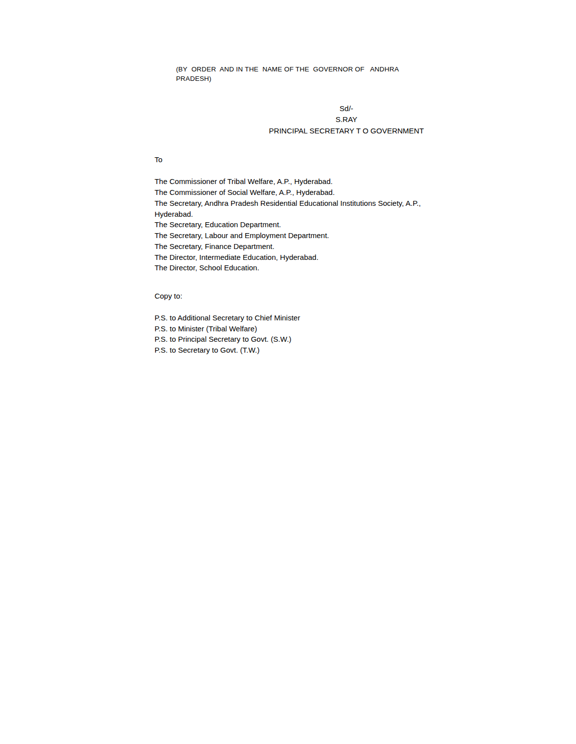(BY ORDER AND IN THE NAME OF THE GOVERNOR OF ANDHRA PRADESH)
Sd/-
S.RAY
PRINCIPAL SECRETARY T O GOVERNMENT
To
The Commissioner of Tribal Welfare, A.P., Hyderabad.
The Commissioner of Social Welfare, A.P., Hyderabad.
The Secretary, Andhra Pradesh Residential Educational Institutions Society, A.P.,
Hyderabad.
The Secretary, Education Department.
The Secretary, Labour and Employment Department.
The Secretary, Finance Department.
The Director, Intermediate Education, Hyderabad.
The Director, School Education.
Copy to:
P.S. to Additional Secretary to Chief Minister
P.S. to Minister (Tribal Welfare)
P.S. to Principal Secretary to Govt. (S.W.)
P.S. to Secretary to Govt. (T.W.)